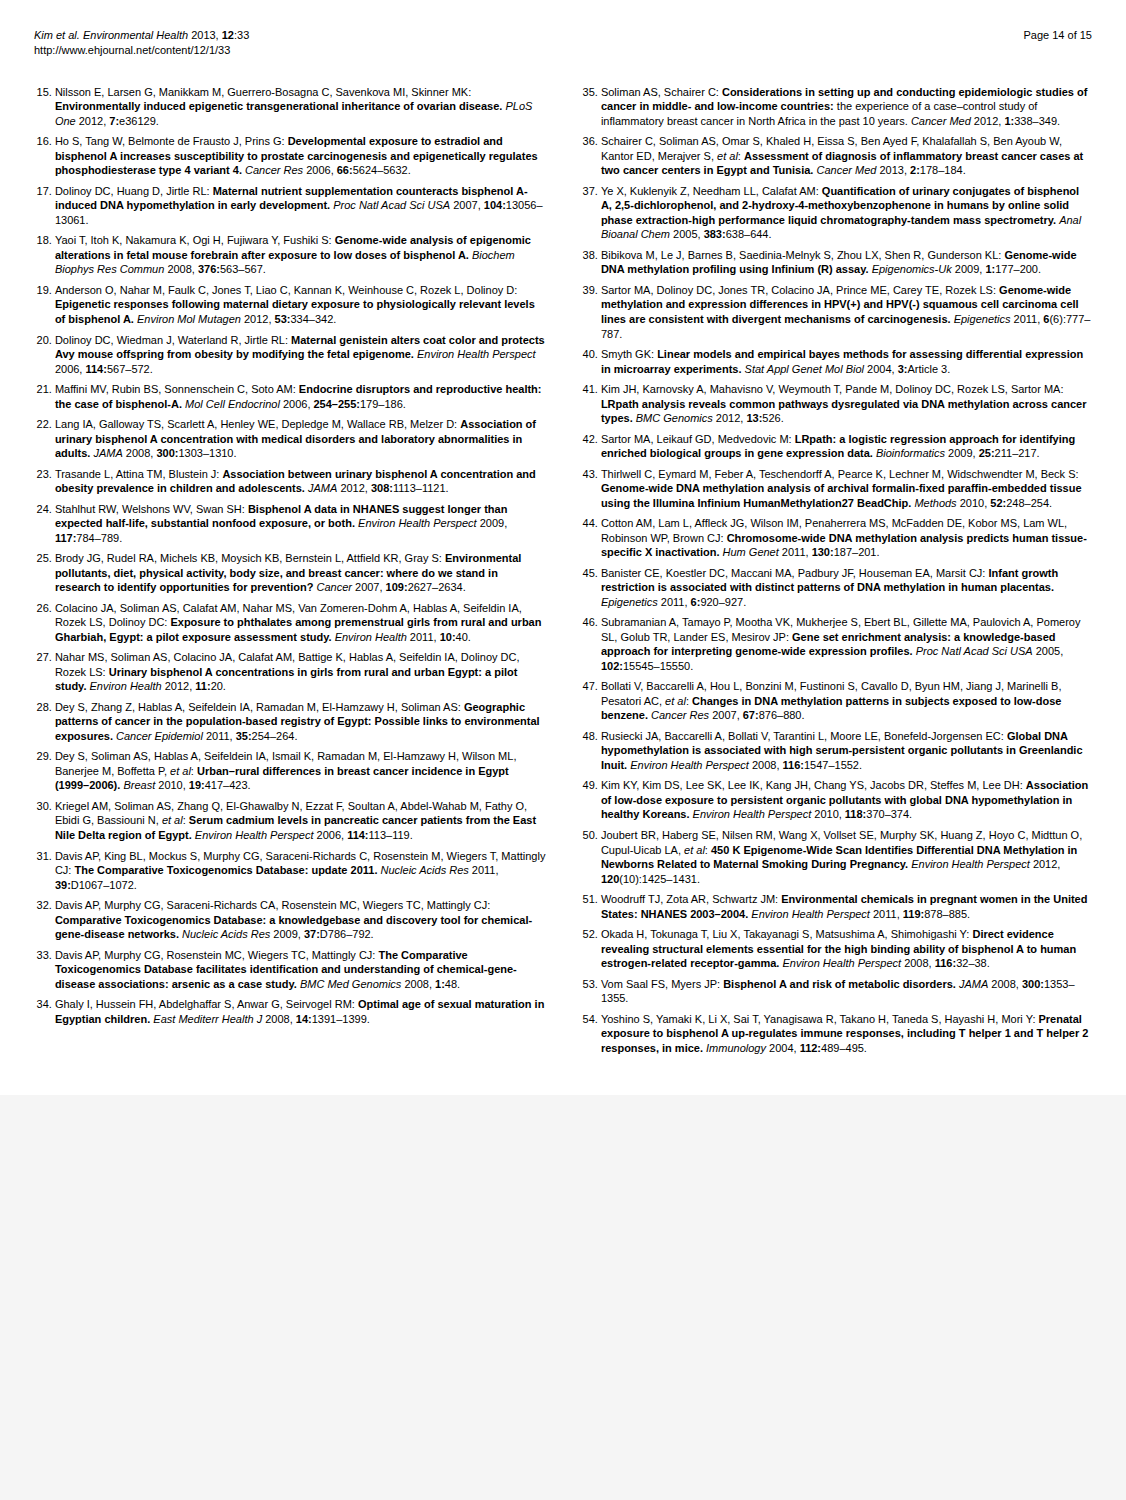Kim et al. Environmental Health 2013, 12:33
http://www.ehjournal.net/content/12/1/33
Page 14 of 15
Nilsson E, Larsen G, Manikkam M, Guerrero-Bosagna C, Savenkova MI, Skinner MK: Environmentally induced epigenetic transgenerational inheritance of ovarian disease. PLoS One 2012, 7: e36129.
Ho S, Tang W, Belmonte de Frausto J, Prins G: Developmental exposure to estradiol and bisphenol A increases susceptibility to prostate carcinogenesis and epigenetically regulates phosphodiesterase type 4 variant 4. Cancer Res 2006, 66: 5624–5632.
Dolinoy DC, Huang D, Jirtle RL: Maternal nutrient supplementation counteracts bisphenol A-induced DNA hypomethylation in early development. Proc Natl Acad Sci USA 2007, 104: 13056–13061.
Yaoi T, Itoh K, Nakamura K, Ogi H, Fujiwara Y, Fushiki S: Genome-wide analysis of epigenomic alterations in fetal mouse forebrain after exposure to low doses of bisphenol A. Biochem Biophys Res Commun 2008, 376: 563–567.
Anderson O, Nahar M, Faulk C, Jones T, Liao C, Kannan K, Weinhouse C, Rozek L, Dolinoy D: Epigenetic responses following maternal dietary exposure to physiologically relevant levels of bisphenol A. Environ Mol Mutagen 2012, 53: 334–342.
Dolinoy DC, Wiedman J, Waterland R, Jirtle RL: Maternal genistein alters coat color and protects Avy mouse offspring from obesity by modifying the fetal epigenome. Environ Health Perspect 2006, 114: 567–572.
Maffini MV, Rubin BS, Sonnenschein C, Soto AM: Endocrine disruptors and reproductive health: the case of bisphenol-A. Mol Cell Endocrinol 2006, 254–255: 179–186.
Lang IA, Galloway TS, Scarlett A, Henley WE, Depledge M, Wallace RB, Melzer D: Association of urinary bisphenol A concentration with medical disorders and laboratory abnormalities in adults. JAMA 2008, 300: 1303–1310.
Trasande L, Attina TM, Blustein J: Association between urinary bisphenol A concentration and obesity prevalence in children and adolescents. JAMA 2012, 308: 1113–1121.
Stahlhut RW, Welshons WV, Swan SH: Bisphenol A data in NHANES suggest longer than expected half-life, substantial nonfood exposure, or both. Environ Health Perspect 2009, 117: 784–789.
Brody JG, Rudel RA, Michels KB, Moysich KB, Bernstein L, Attfield KR, Gray S: Environmental pollutants, diet, physical activity, body size, and breast cancer: where do we stand in research to identify opportunities for prevention? Cancer 2007, 109: 2627–2634.
Colacino JA, Soliman AS, Calafat AM, Nahar MS, Van Zomeren-Dohm A, Hablas A, Seifeldin IA, Rozek LS, Dolinoy DC: Exposure to phthalates among premenstrual girls from rural and urban Gharbiah, Egypt: a pilot exposure assessment study. Environ Health 2011, 10: 40.
Nahar MS, Soliman AS, Colacino JA, Calafat AM, Battige K, Hablas A, Seifeldin IA, Dolinoy DC, Rozek LS: Urinary bisphenol A concentrations in girls from rural and urban Egypt: a pilot study. Environ Health 2012, 11: 20.
Dey S, Zhang Z, Hablas A, Seifeldein IA, Ramadan M, El-Hamzawy H, Soliman AS: Geographic patterns of cancer in the population-based registry of Egypt: Possible links to environmental exposures. Cancer Epidemiol 2011, 35: 254–264.
Dey S, Soliman AS, Hablas A, Seifeldein IA, Ismail K, Ramadan M, El-Hamzawy H, Wilson ML, Banerjee M, Boffetta P, et al: Urban–rural differences in breast cancer incidence in Egypt (1999–2006). Breast 2010, 19: 417–423.
Kriegel AM, Soliman AS, Zhang Q, El-Ghawalby N, Ezzat F, Soultan A, Abdel-Wahab M, Fathy O, Ebidi G, Bassiouni N, et al: Serum cadmium levels in pancreatic cancer patients from the East Nile Delta region of Egypt. Environ Health Perspect 2006, 114: 113–119.
Davis AP, King BL, Mockus S, Murphy CG, Saraceni-Richards C, Rosenstein M, Wiegers T, Mattingly CJ: The Comparative Toxicogenomics Database: update 2011. Nucleic Acids Res 2011, 39: D1067–1072.
Davis AP, Murphy CG, Saraceni-Richards CA, Rosenstein MC, Wiegers TC, Mattingly CJ: Comparative Toxicogenomics Database: a knowledgebase and discovery tool for chemical-gene-disease networks. Nucleic Acids Res 2009, 37: D786–792.
Davis AP, Murphy CG, Rosenstein MC, Wiegers TC, Mattingly CJ: The Comparative Toxicogenomics Database facilitates identification and understanding of chemical-gene-disease associations: arsenic as a case study. BMC Med Genomics 2008, 1: 48.
Ghaly I, Hussein FH, Abdelghaffar S, Anwar G, Seirvogel RM: Optimal age of sexual maturation in Egyptian children. East Mediterr Health J 2008, 14: 1391–1399.
Soliman AS, Schairer C: Considerations in setting up and conducting epidemiologic studies of cancer in middle- and low-income countries: the experience of a case–control study of inflammatory breast cancer in North Africa in the past 10 years. Cancer Med 2012, 1: 338–349.
Schairer C, Soliman AS, Omar S, Khaled H, Eissa S, Ben Ayed F, Khalafallah S, Ben Ayoub W, Kantor ED, Merajver S, et al: Assessment of diagnosis of inflammatory breast cancer cases at two cancer centers in Egypt and Tunisia. Cancer Med 2013, 2: 178–184.
Ye X, Kuklenyik Z, Needham LL, Calafat AM: Quantification of urinary conjugates of bisphenol A, 2,5-dichlorophenol, and 2-hydroxy-4-methoxybenzophenone in humans by online solid phase extraction-high performance liquid chromatography-tandem mass spectrometry. Anal Bioanal Chem 2005, 383: 638–644.
Bibikova M, Le J, Barnes B, Saedinia-Melnyk S, Zhou LX, Shen R, Gunderson KL: Genome-wide DNA methylation profiling using Infinium (R) assay. Epigenomics-Uk 2009, 1: 177–200.
Sartor MA, Dolinoy DC, Jones TR, Colacino JA, Prince ME, Carey TE, Rozek LS: Genome-wide methylation and expression differences in HPV(+) and HPV(-) squamous cell carcinoma cell lines are consistent with divergent mechanisms of carcinogenesis. Epigenetics 2011, 6(6):777–787.
Smyth GK: Linear models and empirical bayes methods for assessing differential expression in microarray experiments. Stat Appl Genet Mol Biol 2004, 3: Article 3.
Kim JH, Karnovsky A, Mahavisno V, Weymouth T, Pande M, Dolinoy DC, Rozek LS, Sartor MA: LRpath analysis reveals common pathways dysregulated via DNA methylation across cancer types. BMC Genomics 2012, 13: 526.
Sartor MA, Leikauf GD, Medvedovic M: LRpath: a logistic regression approach for identifying enriched biological groups in gene expression data. Bioinformatics 2009, 25: 211–217.
Thirlwell C, Eymard M, Feber A, Teschendorff A, Pearce K, Lechner M, Widschwendter M, Beck S: Genome-wide DNA methylation analysis of archival formalin-fixed paraffin-embedded tissue using the Illumina Infinium HumanMethylation27 BeadChip. Methods 2010, 52: 248–254.
Cotton AM, Lam L, Affleck JG, Wilson IM, Penaherrera MS, McFadden DE, Kobor MS, Lam WL, Robinson WP, Brown CJ: Chromosome-wide DNA methylation analysis predicts human tissue-specific X inactivation. Hum Genet 2011, 130: 187–201.
Banister CE, Koestler DC, Maccani MA, Padbury JF, Houseman EA, Marsit CJ: Infant growth restriction is associated with distinct patterns of DNA methylation in human placentas. Epigenetics 2011, 6: 920–927.
Subramanian A, Tamayo P, Mootha VK, Mukherjee S, Ebert BL, Gillette MA, Paulovich A, Pomeroy SL, Golub TR, Lander ES, Mesirov JP: Gene set enrichment analysis: a knowledge-based approach for interpreting genome-wide expression profiles. Proc Natl Acad Sci USA 2005, 102: 15545–15550.
Bollati V, Baccarelli A, Hou L, Bonzini M, Fustinoni S, Cavallo D, Byun HM, Jiang J, Marinelli B, Pesatori AC, et al: Changes in DNA methylation patterns in subjects exposed to low-dose benzene. Cancer Res 2007, 67: 876–880.
Rusiecki JA, Baccarelli A, Bollati V, Tarantini L, Moore LE, Bonefeld-Jorgensen EC: Global DNA hypomethylation is associated with high serum-persistent organic pollutants in Greenlandic Inuit. Environ Health Perspect 2008, 116: 1547–1552.
Kim KY, Kim DS, Lee SK, Lee IK, Kang JH, Chang YS, Jacobs DR, Steffes M, Lee DH: Association of low-dose exposure to persistent organic pollutants with global DNA hypomethylation in healthy Koreans. Environ Health Perspect 2010, 118: 370–374.
Joubert BR, Haberg SE, Nilsen RM, Wang X, Vollset SE, Murphy SK, Huang Z, Hoyo C, Midttun O, Cupul-Uicab LA, et al: 450 K Epigenome-Wide Scan Identifies Differential DNA Methylation in Newborns Related to Maternal Smoking During Pregnancy. Environ Health Perspect 2012, 120(10):1425–1431.
Woodruff TJ, Zota AR, Schwartz JM: Environmental chemicals in pregnant women in the United States: NHANES 2003–2004. Environ Health Perspect 2011, 119: 878–885.
Okada H, Tokunaga T, Liu X, Takayanagi S, Matsushima A, Shimohigashi Y: Direct evidence revealing structural elements essential for the high binding ability of bisphenol A to human estrogen-related receptor-gamma. Environ Health Perspect 2008, 116: 32–38.
Vom Saal FS, Myers JP: Bisphenol A and risk of metabolic disorders. JAMA 2008, 300: 1353–1355.
Yoshino S, Yamaki K, Li X, Sai T, Yanagisawa R, Takano H, Taneda S, Hayashi H, Mori Y: Prenatal exposure to bisphenol A up-regulates immune responses, including T helper 1 and T helper 2 responses, in mice. Immunology 2004, 112: 489–495.